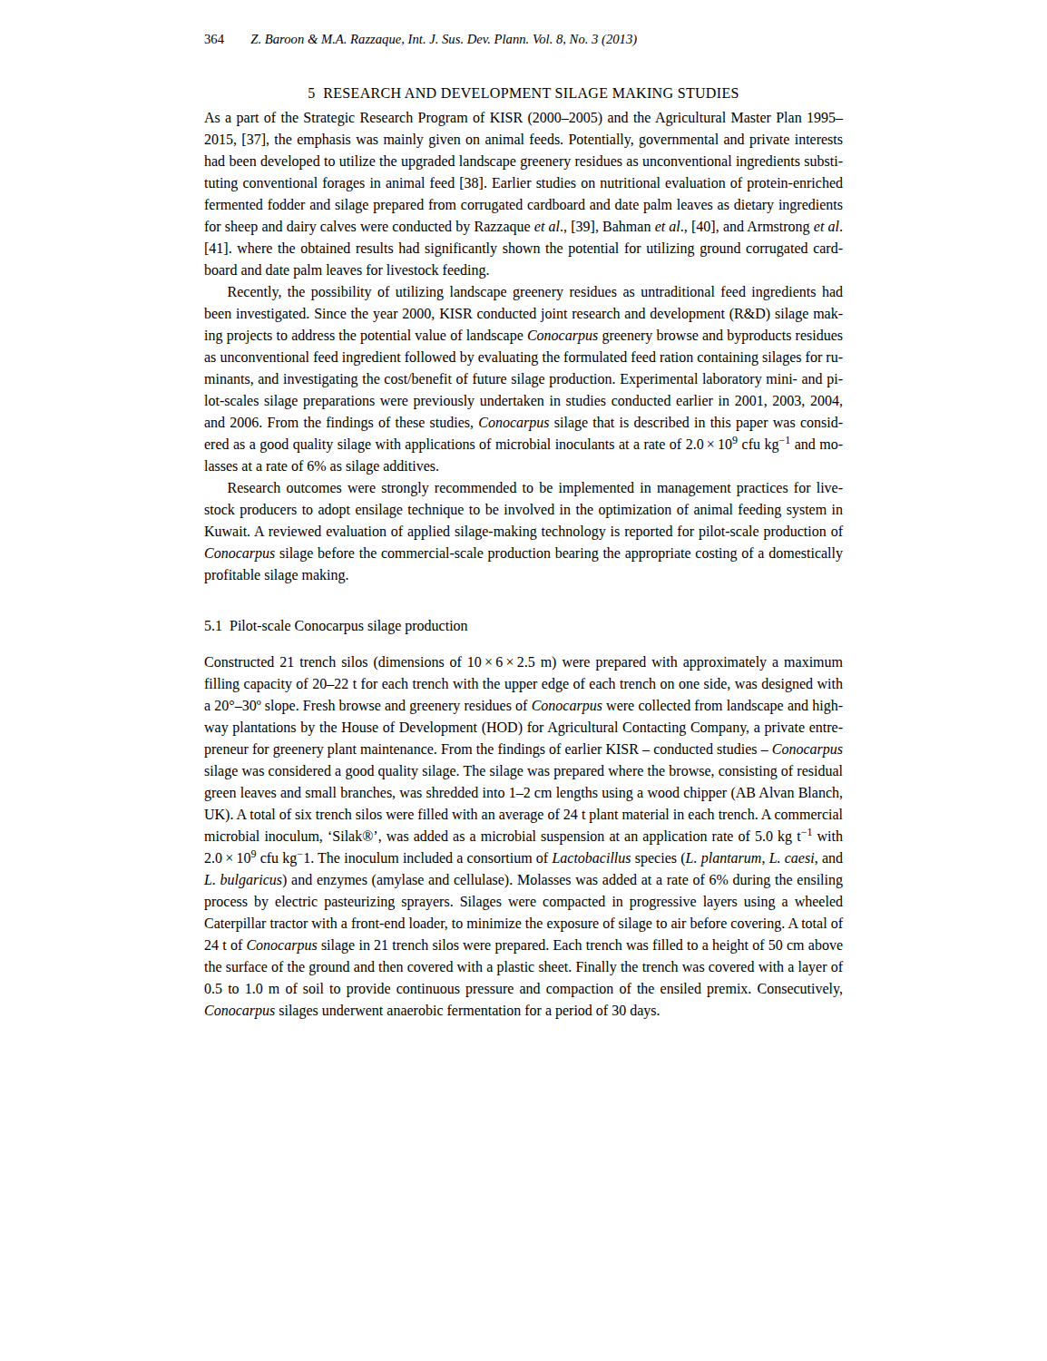364 Z. Baroon & M.A. Razzaque, Int. J. Sus. Dev. Plann. Vol. 8, No. 3 (2013)
5 Research and Development Silage Making Studies
As a part of the Strategic Research Program of KISR (2000–2005) and the Agricultural Master Plan 1995–2015, [37], the emphasis was mainly given on animal feeds. Potentially, governmental and private interests had been developed to utilize the upgraded landscape greenery residues as unconventional ingredients substituting conventional forages in animal feed [38]. Earlier studies on nutritional evaluation of protein-enriched fermented fodder and silage prepared from corrugated cardboard and date palm leaves as dietary ingredients for sheep and dairy calves were conducted by Razzaque et al., [39], Bahman et al., [40], and Armstrong et al. [41]. where the obtained results had significantly shown the potential for utilizing ground corrugated cardboard and date palm leaves for livestock feeding.
Recently, the possibility of utilizing landscape greenery residues as untraditional feed ingredients had been investigated. Since the year 2000, KISR conducted joint research and development (R&D) silage making projects to address the potential value of landscape Conocarpus greenery browse and byproducts residues as unconventional feed ingredient followed by evaluating the formulated feed ration containing silages for ruminants, and investigating the cost/benefit of future silage production. Experimental laboratory mini- and pilot-scales silage preparations were previously undertaken in studies conducted earlier in 2001, 2003, 2004, and 2006. From the findings of these studies, Conocarpus silage that is described in this paper was considered as a good quality silage with applications of microbial inoculants at a rate of 2.0 × 109 cfu kg−1 and molasses at a rate of 6% as silage additives.
Research outcomes were strongly recommended to be implemented in management practices for livestock producers to adopt ensilage technique to be involved in the optimization of animal feeding system in Kuwait. A reviewed evaluation of applied silage-making technology is reported for pilot-scale production of Conocarpus silage before the commercial-scale production bearing the appropriate costing of a domestically profitable silage making.
5.1 Pilot-scale Conocarpus silage production
Constructed 21 trench silos (dimensions of 10 × 6 × 2.5 m) were prepared with approximately a maximum filling capacity of 20–22 t for each trench with the upper edge of each trench on one side, was designed with a 20°–30º slope. Fresh browse and greenery residues of Conocarpus were collected from landscape and highway plantations by the House of Development (HOD) for Agricultural Contacting Company, a private entrepreneur for greenery plant maintenance. From the findings of earlier KISR – conducted studies – Conocarpus silage was considered a good quality silage. The silage was prepared where the browse, consisting of residual green leaves and small branches, was shredded into 1–2 cm lengths using a wood chipper (AB Alvan Blanch, UK). A total of six trench silos were filled with an average of 24 t plant material in each trench. A commercial microbial inoculum, ‘Silak®’, was added as a microbial suspension at an application rate of 5.0 kg t−1 with 2.0 × 109 cfu kg−1. The inoculum included a consortium of Lactobacillus species (L. plantarum, L. caesi, and L. bulgaricus) and enzymes (amylase and cellulase). Molasses was added at a rate of 6% during the ensiling process by electric pasteurizing sprayers. Silages were compacted in progressive layers using a wheeled Caterpillar tractor with a front-end loader, to minimize the exposure of silage to air before covering. A total of 24 t of Conocarpus silage in 21 trench silos were prepared. Each trench was filled to a height of 50 cm above the surface of the ground and then covered with a plastic sheet. Finally the trench was covered with a layer of 0.5 to 1.0 m of soil to provide continuous pressure and compaction of the ensiled premix. Consecutively, Conocarpus silages underwent anaerobic fermentation for a period of 30 days.